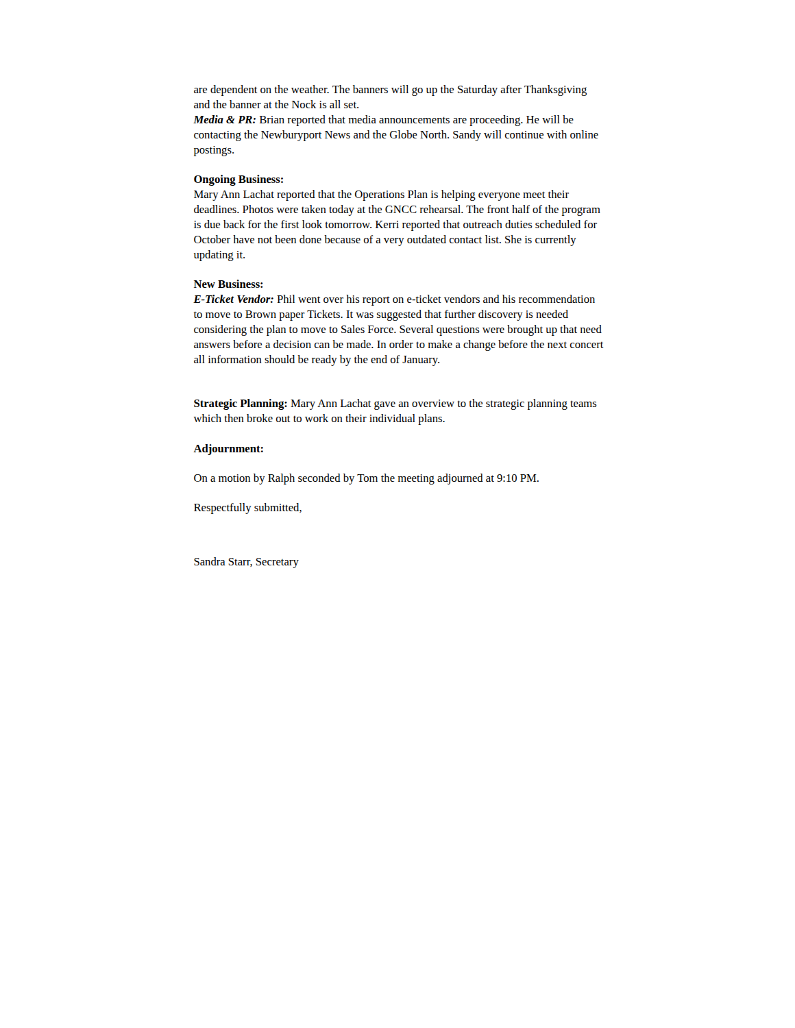are dependent on the weather. The banners will go up the Saturday after Thanksgiving and the banner at the Nock is all set.
Media & PR: Brian reported that media announcements are proceeding. He will be contacting the Newburyport News and the Globe North. Sandy will continue with online postings.
Ongoing Business:
Mary Ann Lachat reported that the Operations Plan is helping everyone meet their deadlines. Photos were taken today at the GNCC rehearsal. The front half of the program is due back for the first look tomorrow. Kerri reported that outreach duties scheduled for October have not been done because of a very outdated contact list. She is currently updating it.
New Business:
E-Ticket Vendor: Phil went over his report on e-ticket vendors and his recommendation to move to Brown paper Tickets. It was suggested that further discovery is needed considering the plan to move to Sales Force. Several questions were brought up that need answers before a decision can be made. In order to make a change before the next concert all information should be ready by the end of January.
Strategic Planning: Mary Ann Lachat gave an overview to the strategic planning teams which then broke out to work on their individual plans.
Adjournment:
On a motion by Ralph seconded by Tom the meeting adjourned at 9:10 PM.
Respectfully submitted,
Sandra Starr, Secretary